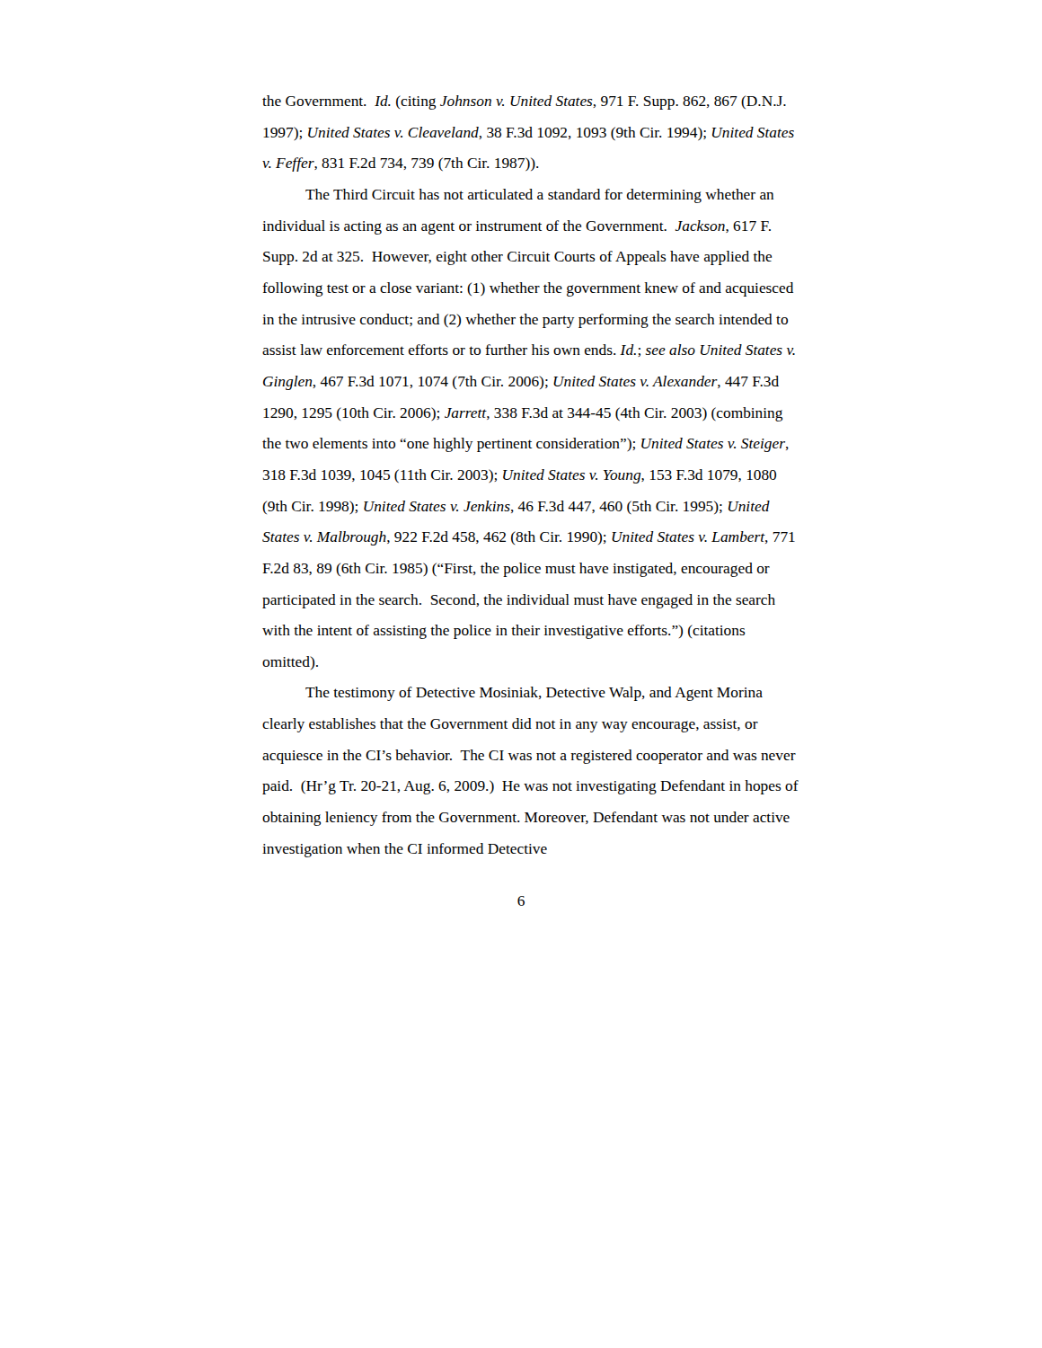the Government. Id. (citing Johnson v. United States, 971 F. Supp. 862, 867 (D.N.J. 1997); United States v. Cleaveland, 38 F.3d 1092, 1093 (9th Cir. 1994); United States v. Feffer, 831 F.2d 734, 739 (7th Cir. 1987)).
The Third Circuit has not articulated a standard for determining whether an individual is acting as an agent or instrument of the Government. Jackson, 617 F. Supp. 2d at 325. However, eight other Circuit Courts of Appeals have applied the following test or a close variant: (1) whether the government knew of and acquiesced in the intrusive conduct; and (2) whether the party performing the search intended to assist law enforcement efforts or to further his own ends. Id.; see also United States v. Ginglen, 467 F.3d 1071, 1074 (7th Cir. 2006); United States v. Alexander, 447 F.3d 1290, 1295 (10th Cir. 2006); Jarrett, 338 F.3d at 344-45 (4th Cir. 2003) (combining the two elements into “one highly pertinent consideration”); United States v. Steiger, 318 F.3d 1039, 1045 (11th Cir. 2003); United States v. Young, 153 F.3d 1079, 1080 (9th Cir. 1998); United States v. Jenkins, 46 F.3d 447, 460 (5th Cir. 1995); United States v. Malbrough, 922 F.2d 458, 462 (8th Cir. 1990); United States v. Lambert, 771 F.2d 83, 89 (6th Cir. 1985) (“First, the police must have instigated, encouraged or participated in the search. Second, the individual must have engaged in the search with the intent of assisting the police in their investigative efforts.”) (citations omitted).
The testimony of Detective Mosiniak, Detective Walp, and Agent Morina clearly establishes that the Government did not in any way encourage, assist, or acquiesce in the CI’s behavior. The CI was not a registered cooperator and was never paid. (Hr’g Tr. 20-21, Aug. 6, 2009.) He was not investigating Defendant in hopes of obtaining leniency from the Government. Moreover, Defendant was not under active investigation when the CI informed Detective
6